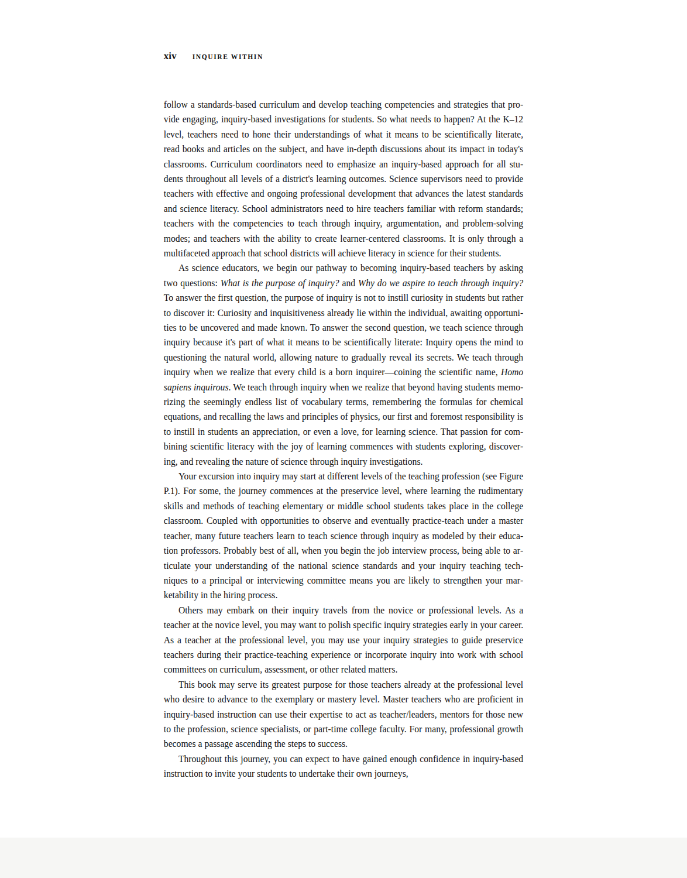xiv Inquire Within
follow a standards-based curriculum and develop teaching competencies and strategies that provide engaging, inquiry-based investigations for students. So what needs to happen? At the K–12 level, teachers need to hone their understandings of what it means to be scientifically literate, read books and articles on the subject, and have in-depth discussions about its impact in today's classrooms. Curriculum coordinators need to emphasize an inquiry-based approach for all students throughout all levels of a district's learning outcomes. Science supervisors need to provide teachers with effective and ongoing professional development that advances the latest standards and science literacy. School administrators need to hire teachers familiar with reform standards; teachers with the competencies to teach through inquiry, argumentation, and problem-solving modes; and teachers with the ability to create learner-centered classrooms. It is only through a multifaceted approach that school districts will achieve literacy in science for their students.
As science educators, we begin our pathway to becoming inquiry-based teachers by asking two questions: What is the purpose of inquiry? and Why do we aspire to teach through inquiry? To answer the first question, the purpose of inquiry is not to instill curiosity in students but rather to discover it: Curiosity and inquisitiveness already lie within the individual, awaiting opportunities to be uncovered and made known. To answer the second question, we teach science through inquiry because it's part of what it means to be scientifically literate: Inquiry opens the mind to questioning the natural world, allowing nature to gradually reveal its secrets. We teach through inquiry when we realize that every child is a born inquirer—coining the scientific name, Homo sapiens inquirous. We teach through inquiry when we realize that beyond having students memorizing the seemingly endless list of vocabulary terms, remembering the formulas for chemical equations, and recalling the laws and principles of physics, our first and foremost responsibility is to instill in students an appreciation, or even a love, for learning science. That passion for combining scientific literacy with the joy of learning commences with students exploring, discovering, and revealing the nature of science through inquiry investigations.
Your excursion into inquiry may start at different levels of the teaching profession (see Figure P.1). For some, the journey commences at the preservice level, where learning the rudimentary skills and methods of teaching elementary or middle school students takes place in the college classroom. Coupled with opportunities to observe and eventually practice-teach under a master teacher, many future teachers learn to teach science through inquiry as modeled by their education professors. Probably best of all, when you begin the job interview process, being able to articulate your understanding of the national science standards and your inquiry teaching techniques to a principal or interviewing committee means you are likely to strengthen your marketability in the hiring process.
Others may embark on their inquiry travels from the novice or professional levels. As a teacher at the novice level, you may want to polish specific inquiry strategies early in your career. As a teacher at the professional level, you may use your inquiry strategies to guide preservice teachers during their practice-teaching experience or incorporate inquiry into work with school committees on curriculum, assessment, or other related matters.
This book may serve its greatest purpose for those teachers already at the professional level who desire to advance to the exemplary or mastery level. Master teachers who are proficient in inquiry-based instruction can use their expertise to act as teacher/leaders, mentors for those new to the profession, science specialists, or part-time college faculty. For many, professional growth becomes a passage ascending the steps to success.
Throughout this journey, you can expect to have gained enough confidence in inquiry-based instruction to invite your students to undertake their own journeys,